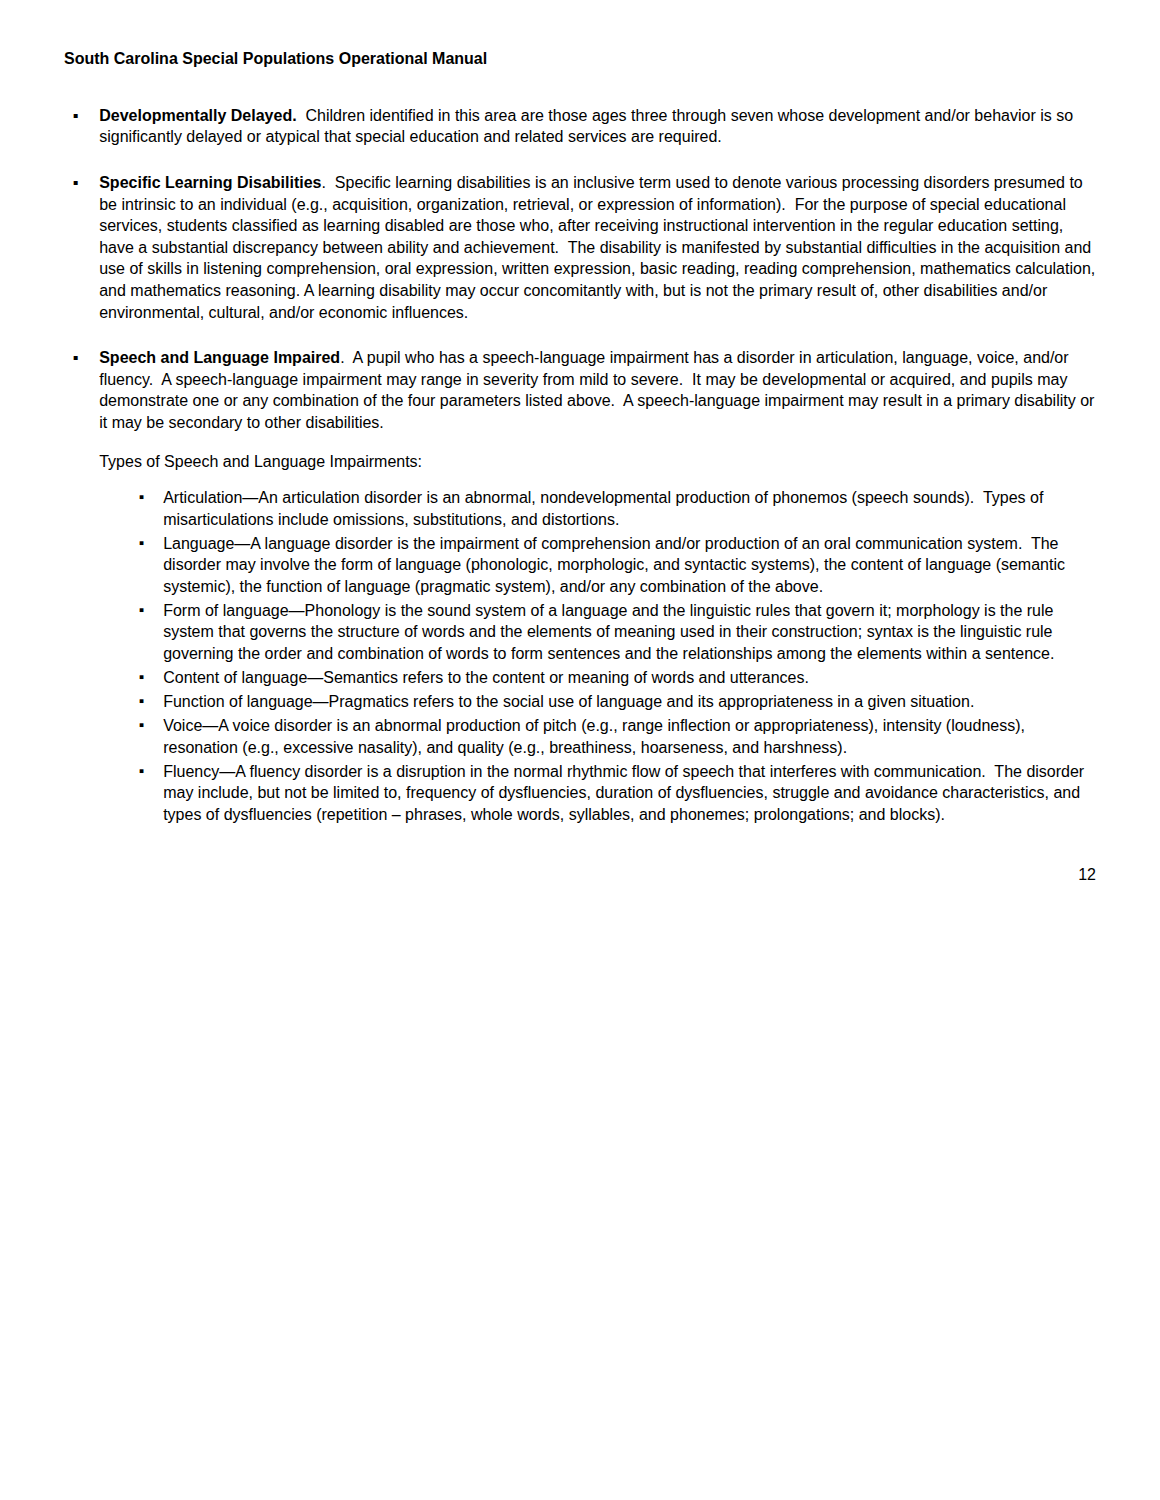South Carolina Special Populations Operational Manual
Developmentally Delayed. Children identified in this area are those ages three through seven whose development and/or behavior is so significantly delayed or atypical that special education and related services are required.
Specific Learning Disabilities. Specific learning disabilities is an inclusive term used to denote various processing disorders presumed to be intrinsic to an individual (e.g., acquisition, organization, retrieval, or expression of information). For the purpose of special educational services, students classified as learning disabled are those who, after receiving instructional intervention in the regular education setting, have a substantial discrepancy between ability and achievement. The disability is manifested by substantial difficulties in the acquisition and use of skills in listening comprehension, oral expression, written expression, basic reading, reading comprehension, mathematics calculation, and mathematics reasoning. A learning disability may occur concomitantly with, but is not the primary result of, other disabilities and/or environmental, cultural, and/or economic influences.
Speech and Language Impaired. A pupil who has a speech-language impairment has a disorder in articulation, language, voice, and/or fluency. A speech-language impairment may range in severity from mild to severe. It may be developmental or acquired, and pupils may demonstrate one or any combination of the four parameters listed above. A speech-language impairment may result in a primary disability or it may be secondary to other disabilities.
Types of Speech and Language Impairments:
Articulation—An articulation disorder is an abnormal, nondevelopmental production of phonemos (speech sounds). Types of misarticulations include omissions, substitutions, and distortions.
Language—A language disorder is the impairment of comprehension and/or production of an oral communication system. The disorder may involve the form of language (phonologic, morphologic, and syntactic systems), the content of language (semantic systemic), the function of language (pragmatic system), and/or any combination of the above.
Form of language—Phonology is the sound system of a language and the linguistic rules that govern it; morphology is the rule system that governs the structure of words and the elements of meaning used in their construction; syntax is the linguistic rule governing the order and combination of words to form sentences and the relationships among the elements within a sentence.
Content of language—Semantics refers to the content or meaning of words and utterances.
Function of language—Pragmatics refers to the social use of language and its appropriateness in a given situation.
Voice—A voice disorder is an abnormal production of pitch (e.g., range inflection or appropriateness), intensity (loudness), resonation (e.g., excessive nasality), and quality (e.g., breathiness, hoarseness, and harshness).
Fluency—A fluency disorder is a disruption in the normal rhythmic flow of speech that interferes with communication. The disorder may include, but not be limited to, frequency of dysfluencies, duration of dysfluencies, struggle and avoidance characteristics, and types of dysfluencies (repetition – phrases, whole words, syllables, and phonemes; prolongations; and blocks).
12